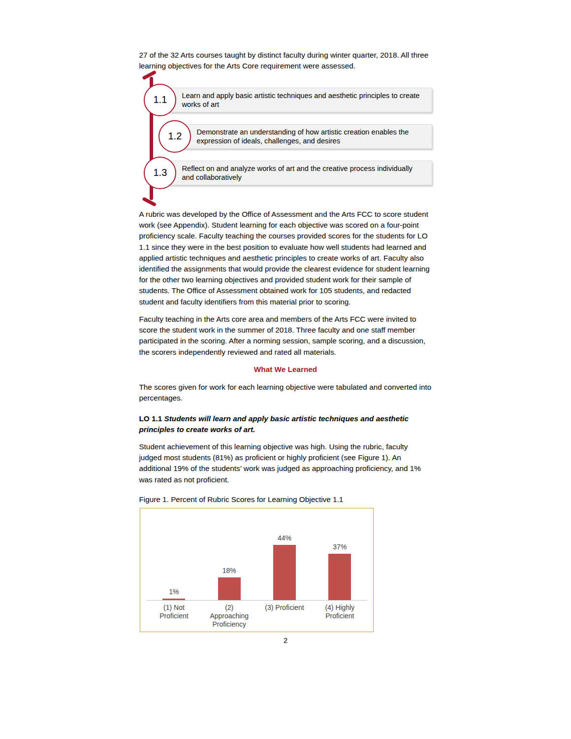27 of the 32 Arts courses taught by distinct faculty during winter quarter, 2018. All three learning objectives for the Arts Core requirement were assessed.
Learn and apply basic artistic techniques and aesthetic principles to create works of art
1.1
Demonstrate an understanding of how artistic creation enables the expression of ideals, challenges, and desires
1.2
Reflect on and analyze works of art and the creative process individually and collaboratively
1.3
A rubric was developed by the Office of Assessment and the Arts FCC to score student work (see Appendix). Student learning for each objective was scored on a four-point proficiency scale. Faculty teaching the courses provided scores for the students for LO 1.1 since they were in the best position to evaluate how well students had learned and applied artistic techniques and aesthetic principles to create works of art. Faculty also identified the assignments that would provide the clearest evidence for student learning for the other two learning objectives and provided student work for their sample of students. The Office of Assessment obtained work for 105 students, and redacted student and faculty identifiers from this material prior to scoring.
Faculty teaching in the Arts core area and members of the Arts FCC were invited to score the student work in the summer of 2018. Three faculty and one staff member participated in the scoring. After a norming session, sample scoring, and a discussion, the scorers independently reviewed and rated all materials.
What We Learned
The scores given for work for each learning objective were tabulated and converted into percentages.
LO 1.1 Students will learn and apply basic artistic techniques and aesthetic principles to create works of art.
Student achievement of this learning objective was high. Using the rubric, faculty judged most students (81%) as proficient or highly proficient (see Figure 1). An additional 19% of the students’ work was judged as approaching proficiency, and 1% was rated as not proficient.
Figure 1. Percent of Rubric Scores for Learning Objective 1.1
1%
18%
44%
37%
(1) Not Proficient
(2) Approaching Proficiency
(3) Proficient
(4) Highly Proficient
2